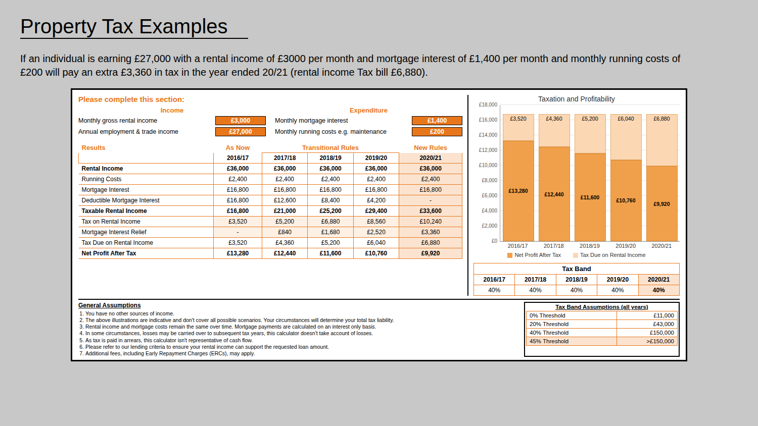Property Tax Examples
If an individual is earning £27,000 with a rental income of £3000 per month and mortgage interest of £1,400 per month and monthly running costs of £200 will pay an extra £3,360 in tax in the year ended 20/21 (rental income Tax bill £6,880).
Please complete this section:
Income
Monthly gross rental income£3,000
Annual employment & trade income£27,000
Expenditure
Monthly mortgage interest£1,400
Monthly running costs e.g. maintenance£200
| Results | As Now | Transitional Rules | New Rules |
| --- | --- | --- | --- |
| | 2016/17 | 2017/18 | 2018/19 | 2019/20 | 2020/21 |
| Rental Income | £36,000 | £36,000 | £36,000 | £36,000 | £36,000 |
| Running Costs | £2,400 | £2,400 | £2,400 | £2,400 | £2,400 |
| Mortgage Interest | £16,800 | £16,800 | £16,800 | £16,800 | £16,800 |
| Deductible Mortgage Interest | £16,800 | £12,600 | £8,400 | £4,200 | - |
| Taxable Rental Income | £16,800 | £21,000 | £25,200 | £29,400 | £33,600 |
| Tax on Rental Income | £3,520 | £5,200 | £6,880 | £8,560 | £10,240 |
| Mortgage Interest Relief | - | £840 | £1,680 | £2,520 | £3,360 |
| Tax Due on Rental Income | £3,520 | £4,360 | £5,200 | £6,040 | £6,880 |
| Net Profit After Tax | £13,280 | £12,440 | £11,600 | £10,760 | £9,920 |
Taxation and Profitability
£18,000
£16,000
£14,000
£12,000
£10,000
£8,000
£6,000
£4,000
£2,000
£0
£3,520
£13,280
£4,360
£12,440
£5,200
£11,600
£6,040
£10,760
£6,880
£9,920
2016/17
2017/18
2018/19
2019/20
2020/21
Net Profit After Tax Tax Due on Rental Income
| Tax Band |
| --- |
| 2016/17 | 2017/18 | 2018/19 | 2019/20 | 2020/21 |
| 40% | 40% | 40% | 40% | 40% |
General Assumptions
You have no other sources of income.
The above illustrations are indicative and don't cover all possible scenarios. Your circumstances will determine your total tax liability.
Rental income and mortgage costs remain the same over time. Mortgage payments are calculated on an interest only basis.
In some circumstances, losses may be carried over to subsequent tax years, this calculator doesn't take account of losses.
As tax is paid in arrears, this calculator isn't representative of cash flow.
Please refer to our lending criteria to ensure your rental income can support the requested loan amount.
Additional fees, including Early Repayment Charges (ERCs), may apply.
Tax Band Assumptions (all years)
| 0% Threshold | £11,000 |
| 20% Threshold | £43,000 |
| 40% Threshold | £150,000 |
| 45% Threshold | >£150,000 |